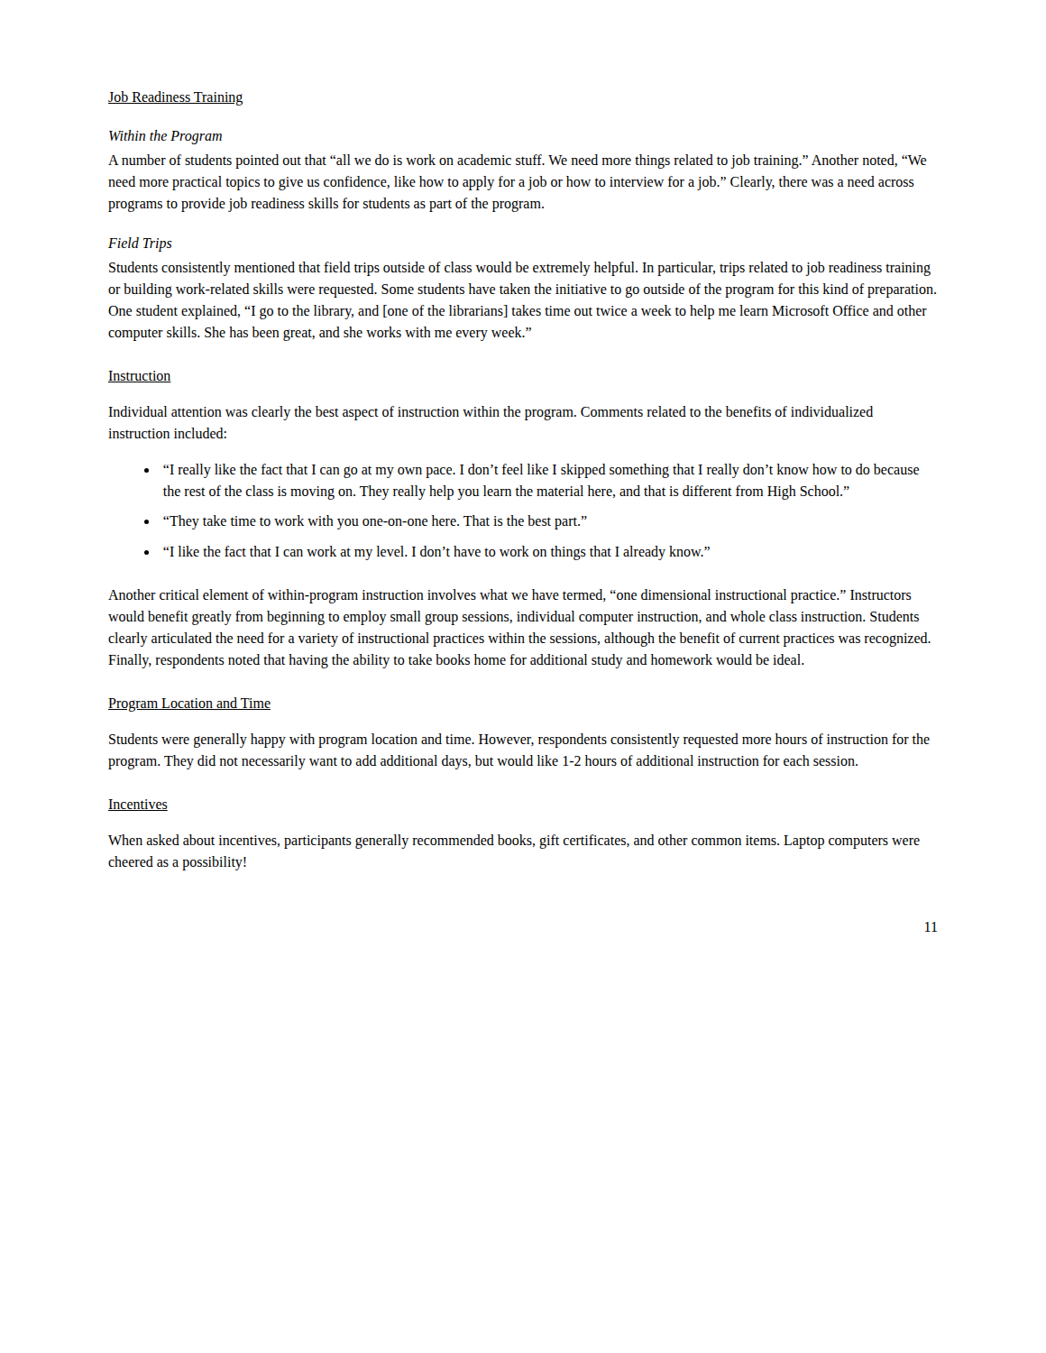Job Readiness Training
Within the Program
A number of students pointed out that “all we do is work on academic stuff. We need more things related to job training.” Another noted, “We need more practical topics to give us confidence, like how to apply for a job or how to interview for a job.” Clearly, there was a need across programs to provide job readiness skills for students as part of the program.
Field Trips
Students consistently mentioned that field trips outside of class would be extremely helpful. In particular, trips related to job readiness training or building work-related skills were requested. Some students have taken the initiative to go outside of the program for this kind of preparation. One student explained, “I go to the library, and [one of the librarians] takes time out twice a week to help me learn Microsoft Office and other computer skills. She has been great, and she works with me every week.”
Instruction
Individual attention was clearly the best aspect of instruction within the program. Comments related to the benefits of individualized instruction included:
“I really like the fact that I can go at my own pace. I don’t feel like I skipped something that I really don’t know how to do because the rest of the class is moving on. They really help you learn the material here, and that is different from High School.”
“They take time to work with you one-on-one here. That is the best part.”
“I like the fact that I can work at my level. I don’t have to work on things that I already know.”
Another critical element of within-program instruction involves what we have termed, “one dimensional instructional practice.” Instructors would benefit greatly from beginning to employ small group sessions, individual computer instruction, and whole class instruction. Students clearly articulated the need for a variety of instructional practices within the sessions, although the benefit of current practices was recognized. Finally, respondents noted that having the ability to take books home for additional study and homework would be ideal.
Program Location and Time
Students were generally happy with program location and time. However, respondents consistently requested more hours of instruction for the program. They did not necessarily want to add additional days, but would like 1-2 hours of additional instruction for each session.
Incentives
When asked about incentives, participants generally recommended books, gift certificates, and other common items. Laptop computers were cheered as a possibility!
11